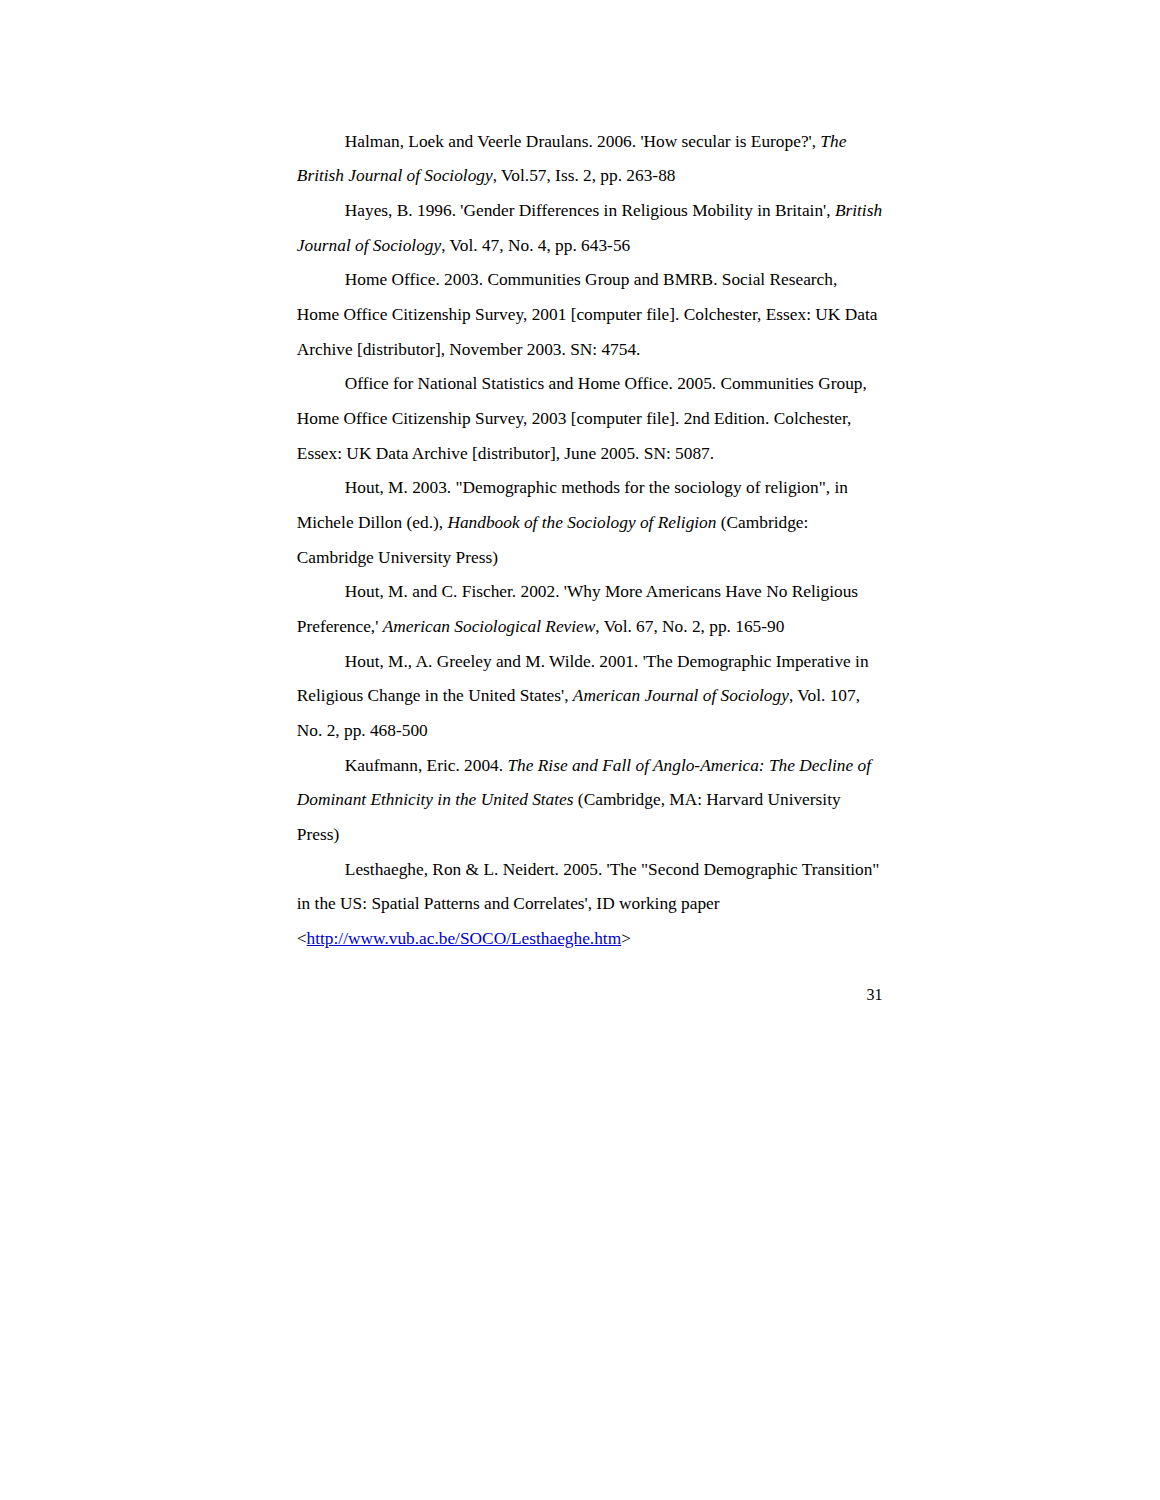Halman, Loek and Veerle Draulans. 2006. 'How secular is Europe?', The British Journal of Sociology, Vol.57, Iss. 2, pp. 263-88
Hayes, B. 1996. 'Gender Differences in Religious Mobility in Britain', British Journal of Sociology, Vol. 47, No. 4, pp. 643-56
Home Office. 2003. Communities Group and BMRB. Social Research, Home Office Citizenship Survey, 2001 [computer file]. Colchester, Essex: UK Data Archive [distributor], November 2003. SN: 4754.
Office for National Statistics and Home Office. 2005. Communities Group, Home Office Citizenship Survey, 2003 [computer file]. 2nd Edition. Colchester, Essex: UK Data Archive [distributor], June 2005. SN: 5087.
Hout, M. 2003. "Demographic methods for the sociology of religion", in Michele Dillon (ed.), Handbook of the Sociology of Religion (Cambridge: Cambridge University Press)
Hout, M. and C. Fischer. 2002. 'Why More Americans Have No Religious Preference,' American Sociological Review, Vol. 67, No. 2, pp. 165-90
Hout, M., A. Greeley and M. Wilde. 2001. 'The Demographic Imperative in Religious Change in the United States', American Journal of Sociology, Vol. 107, No. 2, pp. 468-500
Kaufmann, Eric. 2004. The Rise and Fall of Anglo-America: The Decline of Dominant Ethnicity in the United States (Cambridge, MA: Harvard University Press)
Lesthaeghe, Ron & L. Neidert. 2005. 'The "Second Demographic Transition" in the US: Spatial Patterns and Correlates', ID working paper <http://www.vub.ac.be/SOCO/Lesthaeghe.htm>
31